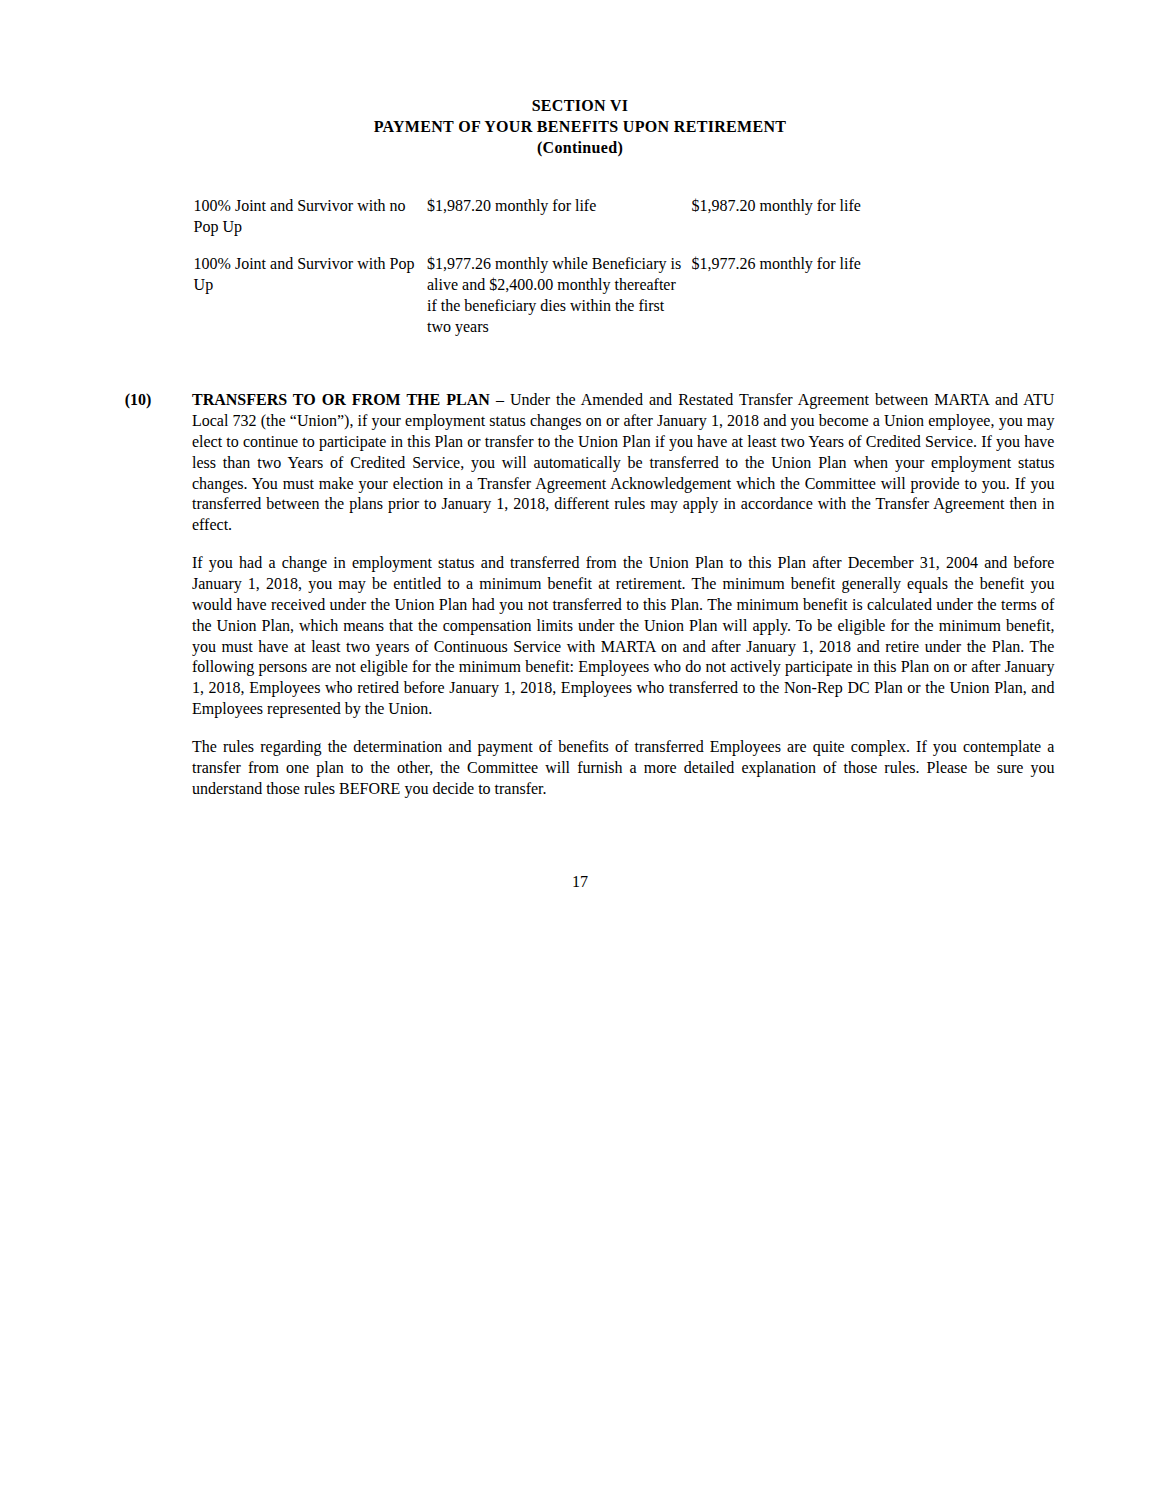SECTION VI
PAYMENT OF YOUR BENEFITS UPON RETIREMENT
(Continued)
| 100% Joint and Survivor with no Pop Up | $1,987.20 monthly for life | $1,987.20 monthly for life |
| 100% Joint and Survivor with Pop Up | $1,977.26 monthly while Beneficiary is alive and $2,400.00 monthly thereafter if the beneficiary dies within the first two years | $1,977.26 monthly for life |
(10)
TRANSFERS TO OR FROM THE PLAN – Under the Amended and Restated Transfer Agreement between MARTA and ATU Local 732 (the “Union”), if your employment status changes on or after January 1, 2018 and you become a Union employee, you may elect to continue to participate in this Plan or transfer to the Union Plan if you have at least two Years of Credited Service. If you have less than two Years of Credited Service, you will automatically be transferred to the Union Plan when your employment status changes. You must make your election in a Transfer Agreement Acknowledgement which the Committee will provide to you. If you transferred between the plans prior to January 1, 2018, different rules may apply in accordance with the Transfer Agreement then in effect.
If you had a change in employment status and transferred from the Union Plan to this Plan after December 31, 2004 and before January 1, 2018, you may be entitled to a minimum benefit at retirement. The minimum benefit generally equals the benefit you would have received under the Union Plan had you not transferred to this Plan. The minimum benefit is calculated under the terms of the Union Plan, which means that the compensation limits under the Union Plan will apply. To be eligible for the minimum benefit, you must have at least two years of Continuous Service with MARTA on and after January 1, 2018 and retire under the Plan. The following persons are not eligible for the minimum benefit: Employees who do not actively participate in this Plan on or after January 1, 2018, Employees who retired before January 1, 2018, Employees who transferred to the Non-Rep DC Plan or the Union Plan, and Employees represented by the Union.
The rules regarding the determination and payment of benefits of transferred Employees are quite complex. If you contemplate a transfer from one plan to the other, the Committee will furnish a more detailed explanation of those rules. Please be sure you understand those rules BEFORE you decide to transfer.
17